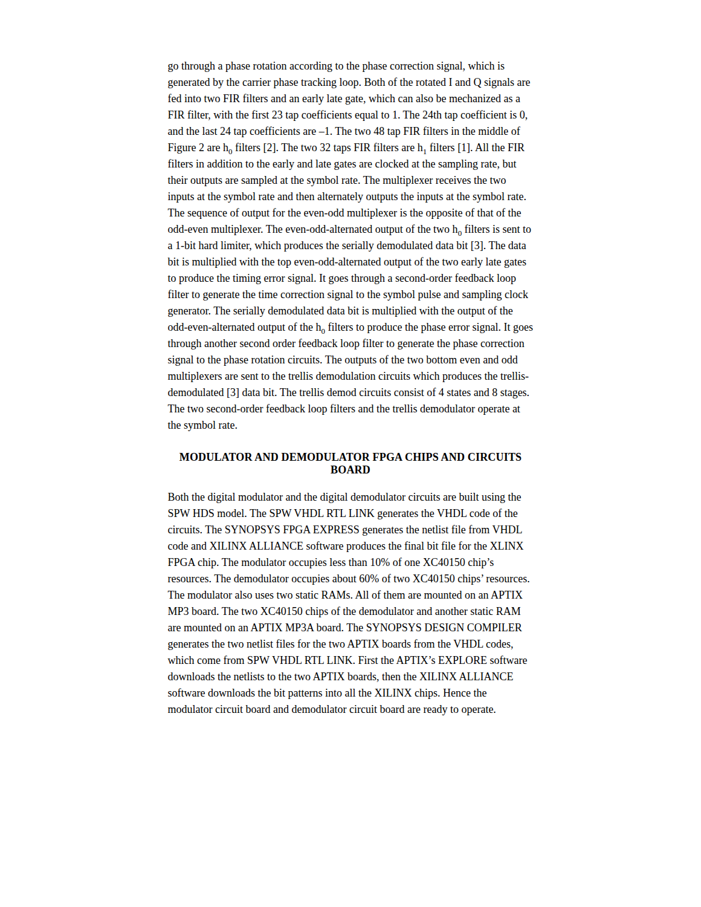go through a phase rotation according to the phase correction signal, which is generated by the carrier phase tracking loop. Both of the rotated I and Q signals are fed into two FIR filters and an early late gate, which can also be mechanized as a FIR filter, with the first 23 tap coefficients equal to 1. The 24th tap coefficient is 0, and the last 24 tap coefficients are –1. The two 48 tap FIR filters in the middle of Figure 2 are h0 filters [2]. The two 32 taps FIR filters are h1 filters [1]. All the FIR filters in addition to the early and late gates are clocked at the sampling rate, but their outputs are sampled at the symbol rate. The multiplexer receives the two inputs at the symbol rate and then alternately outputs the inputs at the symbol rate. The sequence of output for the even-odd multiplexer is the opposite of that of the odd-even multiplexer. The even-odd-alternated output of the two h0 filters is sent to a 1-bit hard limiter, which produces the serially demodulated data bit [3]. The data bit is multiplied with the top even-odd-alternated output of the two early late gates to produce the timing error signal. It goes through a second-order feedback loop filter to generate the time correction signal to the symbol pulse and sampling clock generator. The serially demodulated data bit is multiplied with the output of the odd-even-alternated output of the h0 filters to produce the phase error signal. It goes through another second order feedback loop filter to generate the phase correction signal to the phase rotation circuits. The outputs of the two bottom even and odd multiplexers are sent to the trellis demodulation circuits which produces the trellis-demodulated [3] data bit. The trellis demod circuits consist of 4 states and 8 stages. The two second-order feedback loop filters and the trellis demodulator operate at the symbol rate.
MODULATOR AND DEMODULATOR FPGA CHIPS AND CIRCUITS BOARD
Both the digital modulator and the digital demodulator circuits are built using the SPW HDS model. The SPW VHDL RTL LINK generates the VHDL code of the circuits. The SYNOPSYS FPGA EXPRESS generates the netlist file from VHDL code and XILINX ALLIANCE software produces the final bit file for the XLINX FPGA chip. The modulator occupies less than 10% of one XC40150 chip’s resources. The demodulator occupies about 60% of two XC40150 chips’ resources. The modulator also uses two static RAMs. All of them are mounted on an APTIX MP3 board. The two XC40150 chips of the demodulator and another static RAM are mounted on an APTIX MP3A board. The SYNOPSYS DESIGN COMPILER generates the two netlist files for the two APTIX boards from the VHDL codes, which come from SPW VHDL RTL LINK. First the APTIX’s EXPLORE software downloads the netlists to the two APTIX boards, then the XILINX ALLIANCE software downloads the bit patterns into all the XILINX chips. Hence the modulator circuit board and demodulator circuit board are ready to operate.